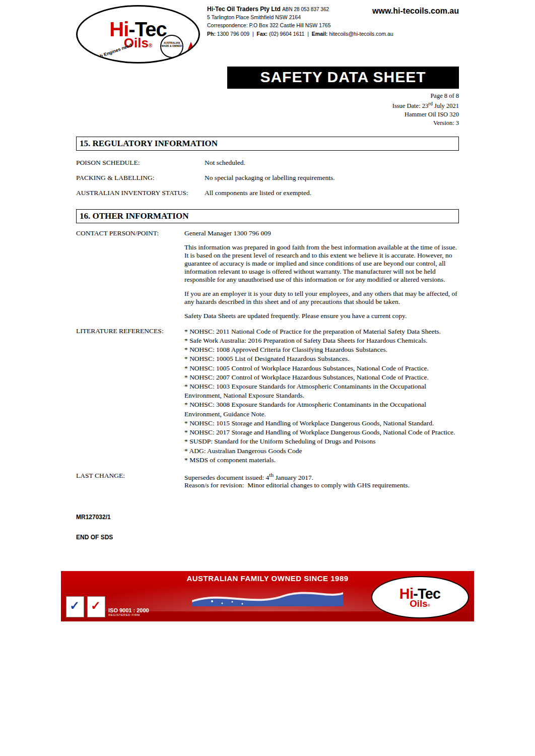Hi-Tec
Oils®
High Tech Engines need
AUSTRALIAN
MADE & OWNED
www.hi-tecoils.com.au
Hi-Tec Oil Traders Pty Ltd ABN 28 053 837 362
5 Tarlington Place Smithfield NSW 2164
Correspondence: P.O Box 322 Castle Hill NSW 1765
Ph: 1300 796 009 | Fax: (02) 9604 1611 | Email: hitecoils@hi-tecoils.com.au
SAFETY DATA SHEET
Page 8 of 8
Issue Date: 23rd July 2021
Hammer Oil ISO 320
Version: 3
15. REGULATORY INFORMATION
| POISON SCHEDULE: | Not scheduled. |
| PACKING & LABELLING: | No special packaging or labelling requirements. |
| AUSTRALIAN INVENTORY STATUS: | All components are listed or exempted. |
16. OTHER INFORMATION
| CONTACT PERSON/POINT: | General Manager 1300 796 009 This information was prepared in good faith from the best information available at the time of issue. It is based on the present level of research and to this extent we believe it is accurate. However, no guarantee of accuracy is made or implied and since conditions of use are beyond our control, all information relevant to usage is offered without warranty. The manufacturer will not be held responsible for any unauthorised use of this information or for any modified or altered versions. If you are an employer it is your duty to tell your employees, and any others that may be affected, of any hazards described in this sheet and of any precautions that should be taken. Safety Data Sheets are updated frequently. Please ensure you have a current copy. |
| LITERATURE REFERENCES: | * NOHSC: 2011 National Code of Practice for the preparation of Material Safety Data Sheets. * Safe Work Australia: 2016 Preparation of Safety Data Sheets for Hazardous Chemicals. * NOHSC: 1008 Approved Criteria for Classifying Hazardous Substances. * NOHSC: 10005 List of Designated Hazardous Substances. * NOHSC: 1005 Control of Workplace Hazardous Substances, National Code of Practice. * NOHSC: 2007 Control of Workplace Hazardous Substances, National Code of Practice. * NOHSC: 1003 Exposure Standards for Atmospheric Contaminants in the Occupational Environment, National Exposure Standards. * NOHSC: 3008 Exposure Standards for Atmospheric Contaminants in the Occupational Environment, Guidance Note. * NOHSC: 1015 Storage and Handling of Workplace Dangerous Goods, National Standard. * NOHSC: 2017 Storage and Handling of Workplace Dangerous Goods, National Code of Practice. * SUSDP: Standard for the Uniform Scheduling of Drugs and Poisons * ADG: Australian Dangerous Goods Code * MSDS of component materials. |
| LAST CHANGE: | Supersedes document issued: 4 th January 2017. Reason/s for revision: Minor editorial changes to comply with GHS requirements. |
MR127032/1
END OF SDS
AUSTRALIAN FAMILY OWNED SINCE 1989
ISO 9001 : 2000REGISTERED FIRM
Hi-Tec
Oils®